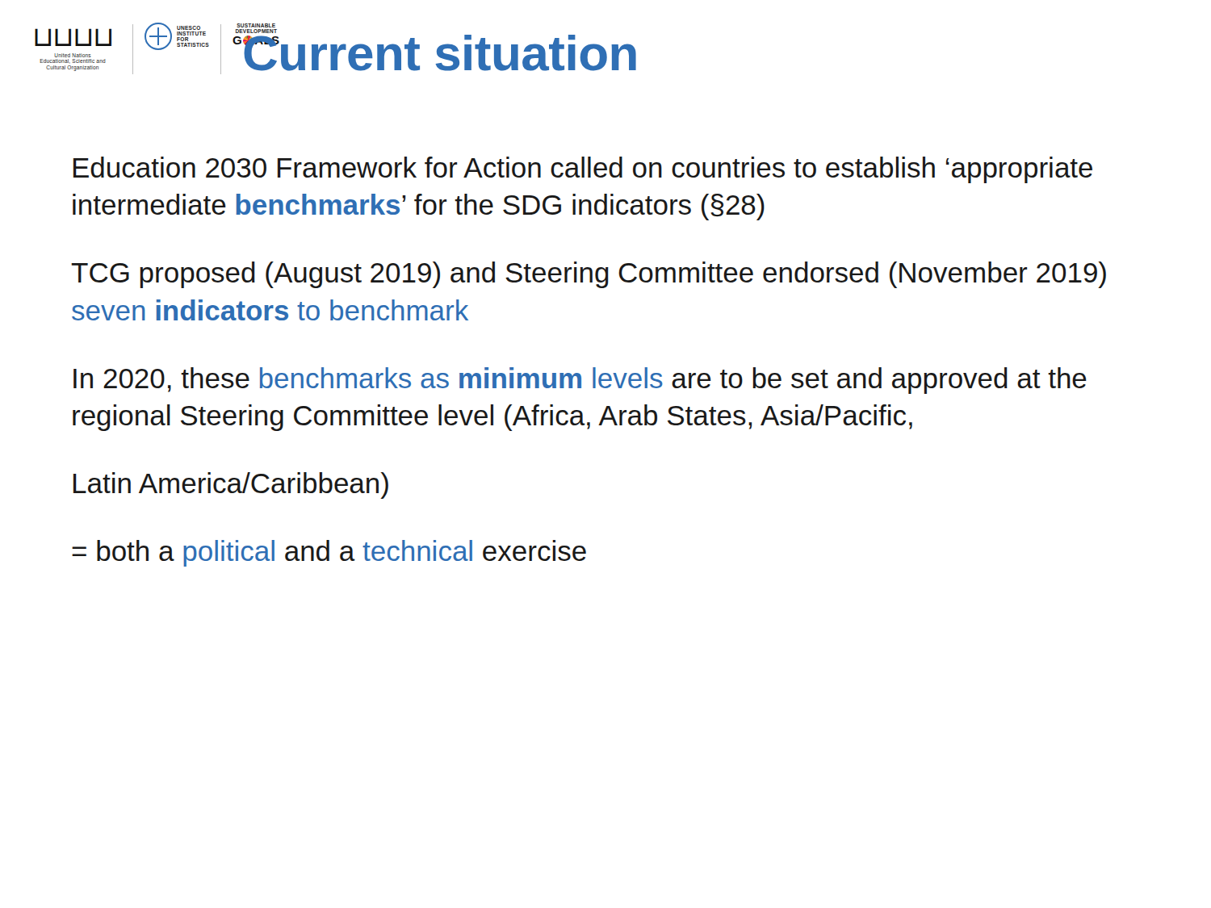⊔⊔⊔⊔
United Nations
Educational, Scientific and
Cultural Organization
UNESCO
INSTITUTE
FOR
STATISTICS
Sustainable
Development
G ALS
Current situation
Education 2030 Framework for Action called on countries to establish ‘appropriate intermediate benchmarks’ for the SDG indicators (§28)
TCG proposed (August 2019) and Steering Committee endorsed (November 2019) seven indicators to benchmark
In 2020, these benchmarks as minimum levels are to be set and approved at the regional Steering Committee level (Africa, Arab States, Asia/Pacific,
Latin America/Caribbean)
= both a political and a technical exercise